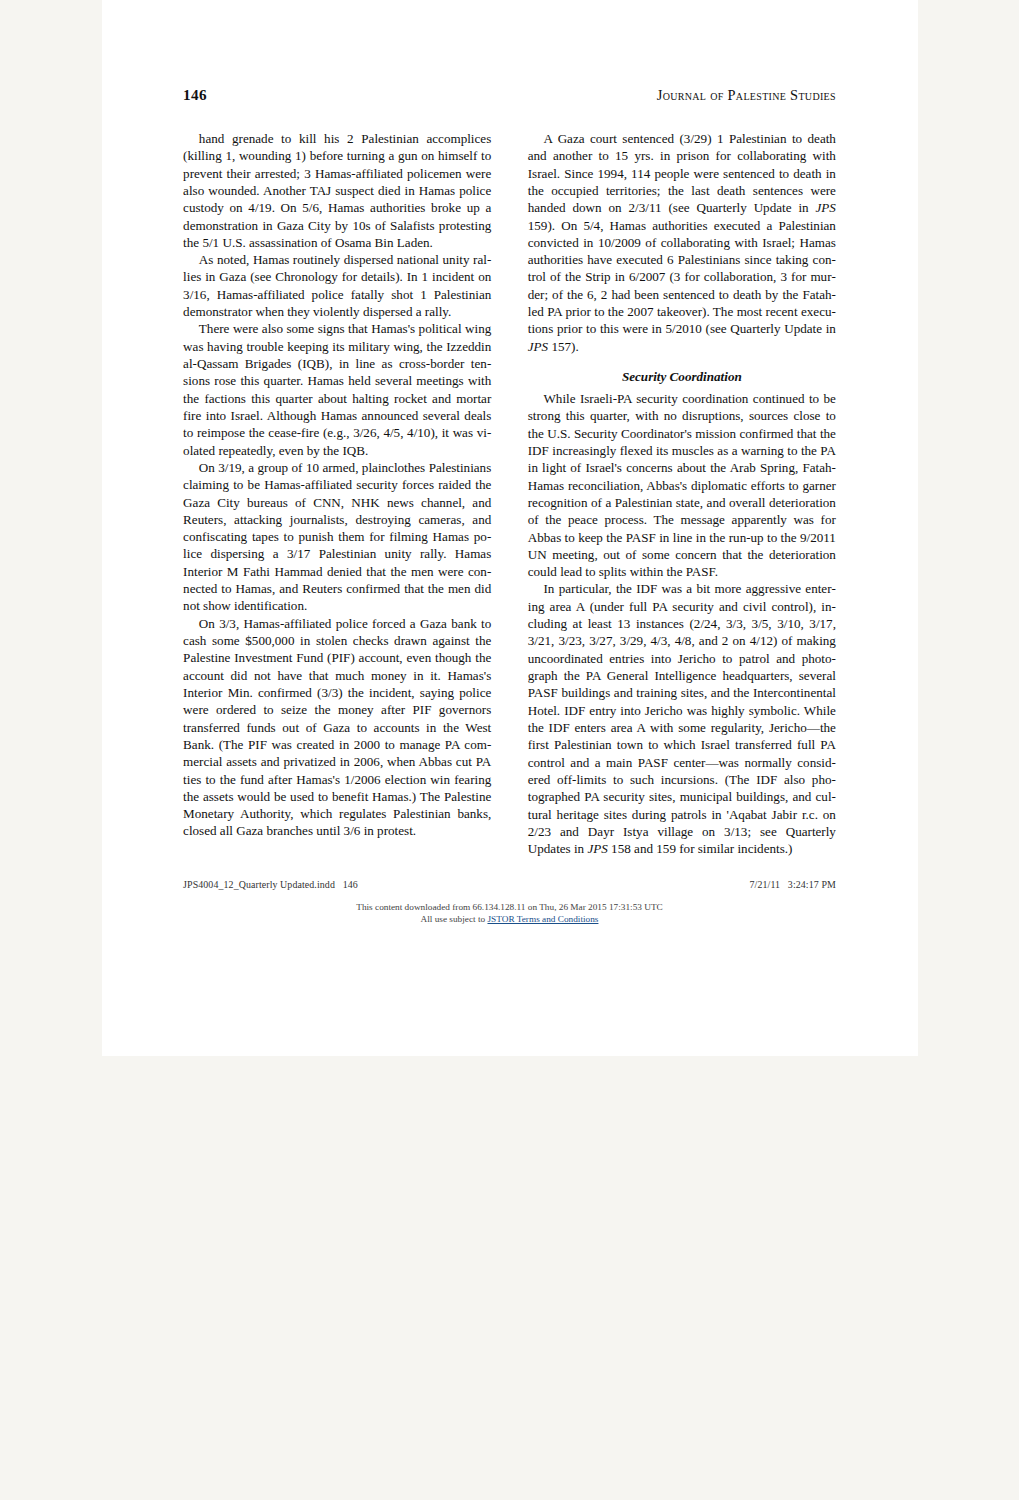146 Journal of Palestine Studies
hand grenade to kill his 2 Palestinian accomplices (killing 1, wounding 1) before turning a gun on himself to prevent their arrested; 3 Hamas-affiliated policemen were also wounded. Another TAJ suspect died in Hamas police custody on 4/19. On 5/6, Hamas authorities broke up a demonstration in Gaza City by 10s of Salafists protesting the 5/1 U.S. assassination of Osama Bin Laden.
As noted, Hamas routinely dispersed national unity rallies in Gaza (see Chronology for details). In 1 incident on 3/16, Hamas-affiliated police fatally shot 1 Palestinian demonstrator when they violently dispersed a rally.
There were also some signs that Hamas's political wing was having trouble keeping its military wing, the Izzeddin al-Qassam Brigades (IQB), in line as cross-border tensions rose this quarter. Hamas held several meetings with the factions this quarter about halting rocket and mortar fire into Israel. Although Hamas announced several deals to reimpose the cease-fire (e.g., 3/26, 4/5, 4/10), it was violated repeatedly, even by the IQB.
On 3/19, a group of 10 armed, plainclothes Palestinians claiming to be Hamas-affiliated security forces raided the Gaza City bureaus of CNN, NHK news channel, and Reuters, attacking journalists, destroying cameras, and confiscating tapes to punish them for filming Hamas police dispersing a 3/17 Palestinian unity rally. Hamas Interior M Fathi Hammad denied that the men were connected to Hamas, and Reuters confirmed that the men did not show identification.
On 3/3, Hamas-affiliated police forced a Gaza bank to cash some $500,000 in stolen checks drawn against the Palestine Investment Fund (PIF) account, even though the account did not have that much money in it. Hamas's Interior Min. confirmed (3/3) the incident, saying police were ordered to seize the money after PIF governors transferred funds out of Gaza to accounts in the West Bank. (The PIF was created in 2000 to manage PA commercial assets and privatized in 2006, when Abbas cut PA ties to the fund after Hamas's 1/2006 election win fearing the assets would be used to benefit Hamas.) The Palestine Monetary Authority, which regulates Palestinian banks, closed all Gaza branches until 3/6 in protest.
A Gaza court sentenced (3/29) 1 Palestinian to death and another to 15 yrs. in prison for collaborating with Israel. Since 1994, 114 people were sentenced to death in the occupied territories; the last death sentences were handed down on 2/3/11 (see Quarterly Update in JPS 159). On 5/4, Hamas authorities executed a Palestinian convicted in 10/2009 of collaborating with Israel; Hamas authorities have executed 6 Palestinians since taking control of the Strip in 6/2007 (3 for collaboration, 3 for murder; of the 6, 2 had been sentenced to death by the Fatah-led PA prior to the 2007 takeover). The most recent executions prior to this were in 5/2010 (see Quarterly Update in JPS 157).
Security Coordination
While Israeli-PA security coordination continued to be strong this quarter, with no disruptions, sources close to the U.S. Security Coordinator's mission confirmed that the IDF increasingly flexed its muscles as a warning to the PA in light of Israel's concerns about the Arab Spring, Fatah-Hamas reconciliation, Abbas's diplomatic efforts to garner recognition of a Palestinian state, and overall deterioration of the peace process. The message apparently was for Abbas to keep the PASF in line in the run-up to the 9/2011 UN meeting, out of some concern that the deterioration could lead to splits within the PASF.
In particular, the IDF was a bit more aggressive entering area A (under full PA security and civil control), including at least 13 instances (2/24, 3/3, 3/5, 3/10, 3/17, 3/21, 3/23, 3/27, 3/29, 4/3, 4/8, and 2 on 4/12) of making uncoordinated entries into Jericho to patrol and photograph the PA General Intelligence headquarters, several PASF buildings and training sites, and the Intercontinental Hotel. IDF entry into Jericho was highly symbolic. While the IDF enters area A with some regularity, Jericho—the first Palestinian town to which Israel transferred full PA control and a main PASF center—was normally considered off-limits to such incursions. (The IDF also photographed PA security sites, municipal buildings, and cultural heritage sites during patrols in 'Aqabat Jabir r.c. on 2/23 and Dayr Istya village on 3/13; see Quarterly Updates in JPS 158 and 159 for similar incidents.)
JPS4004_12_Quarterly Updated.indd 146 7/21/11 3:24:17 PM
This content downloaded from 66.134.128.11 on Thu, 26 Mar 2015 17:31:53 UTC
All use subject to JSTOR Terms and Conditions